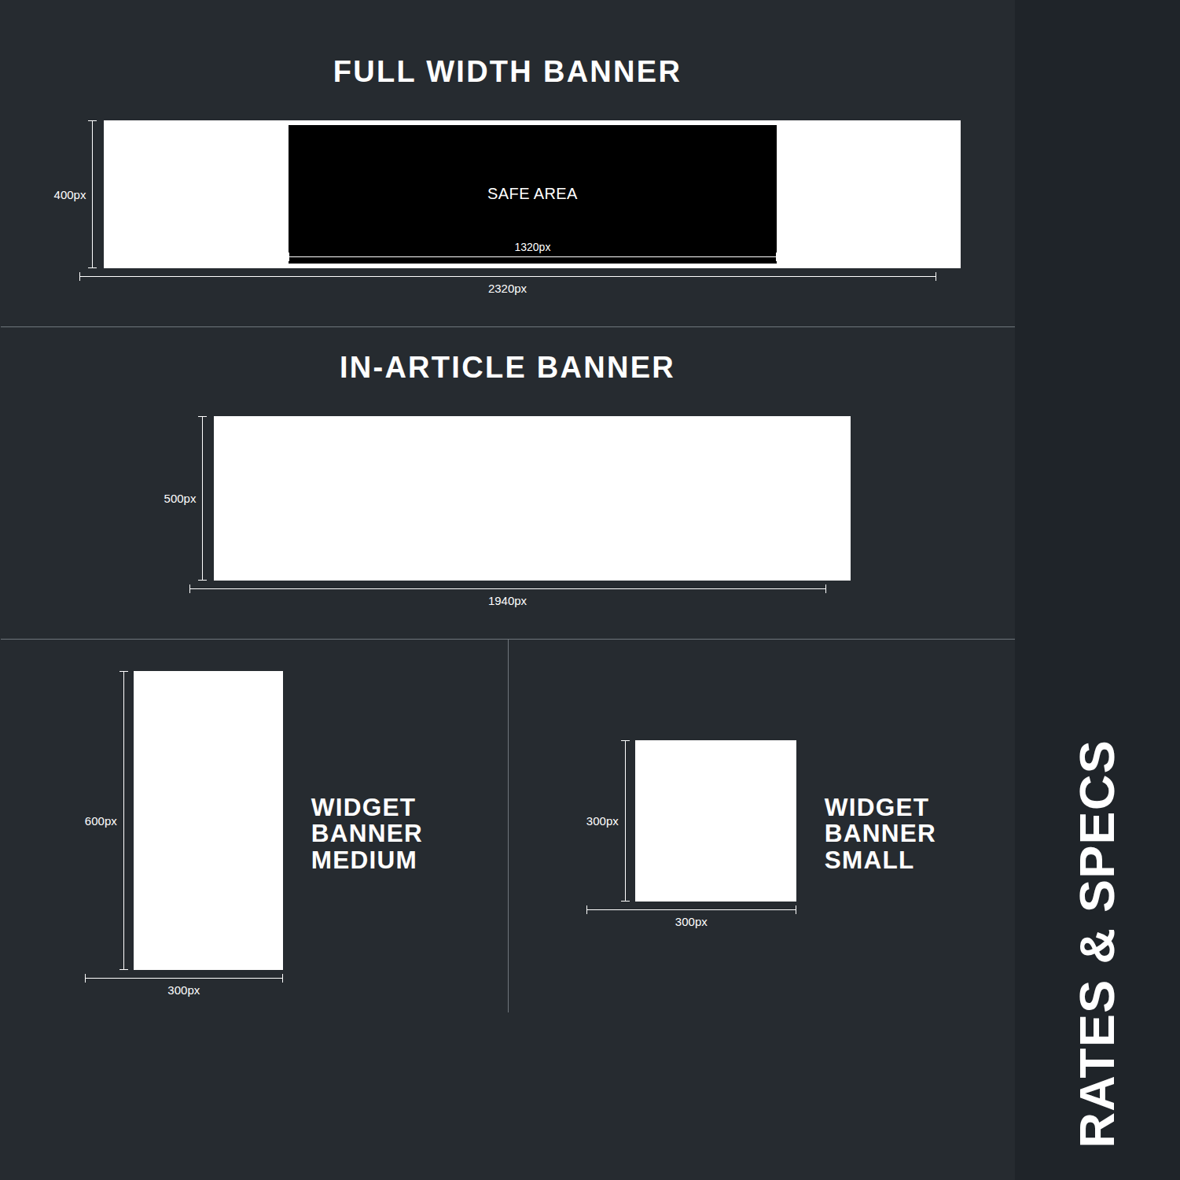FULL WIDTH BANNER
400px
375px
SAFE AREA
1320px
2320px
IN-ARTICLE BANNER
500px
1940px
600px
300px
Widget
Banner
Medium
300px
300px
Widget
Banner
Small
RATES & SPECS